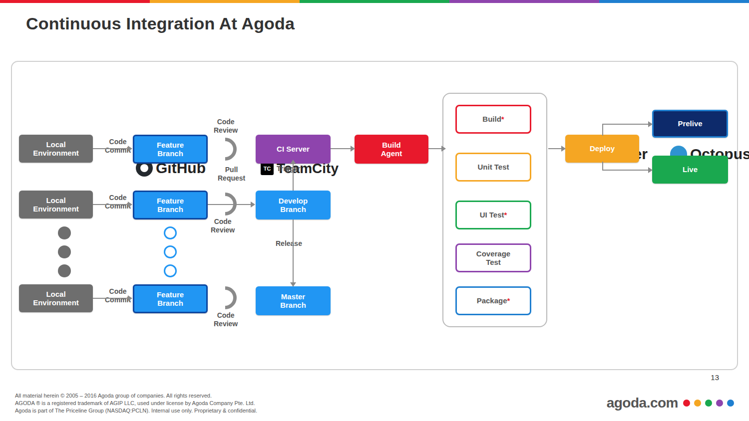Continuous Integration At Agoda
GitHub
TCTeamCity
C-Spider
Octopus
Local
Environment
Feature
Branch
Code
Commit
Code
Review
Local
Environment
Feature
Branch
Code
Commit
Code
Review
Local
Environment
Feature
Branch
Code
Commit
Code
Review
Pull
Request
CI Server
Develop
Branch
Master
Branch
Trigger
Release
Build
Agent
Build*
Unit Test
UI Test*
Coverage
Test
Package*
Deploy
Prelive
Live
13
All material herein © 2005 – 2016 Agoda group of companies. All rights reserved.
AGODA ® is a registered trademark of AGIP LLC, used under license by Agoda Company Pte. Ltd.
Agoda is part of The Priceline Group (NASDAQ:PCLN). Internal use only. Proprietary & confidential.
agoda.com